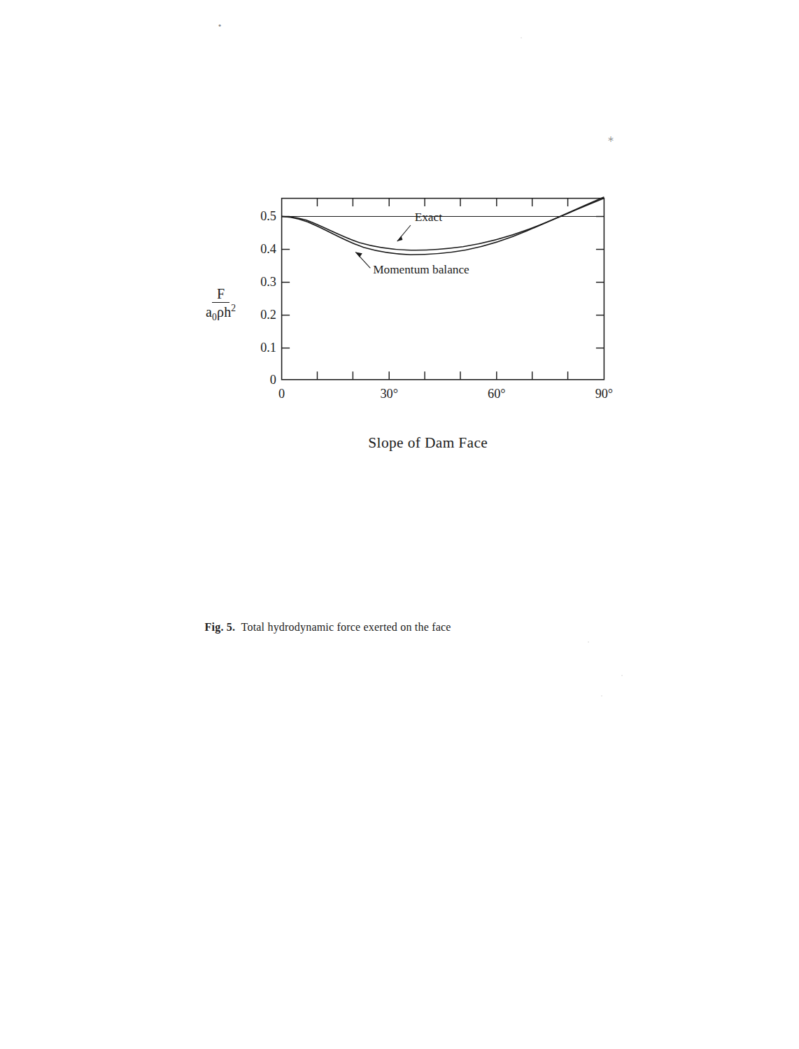•
⁎
F a0ρh2
0.5 0.4 0.3 0.2 0.1 0 0 30° 60° 90° Exact Momentum balance
Slope of Dam Face
Fig. 5. Total hydrodynamic force exerted on the face